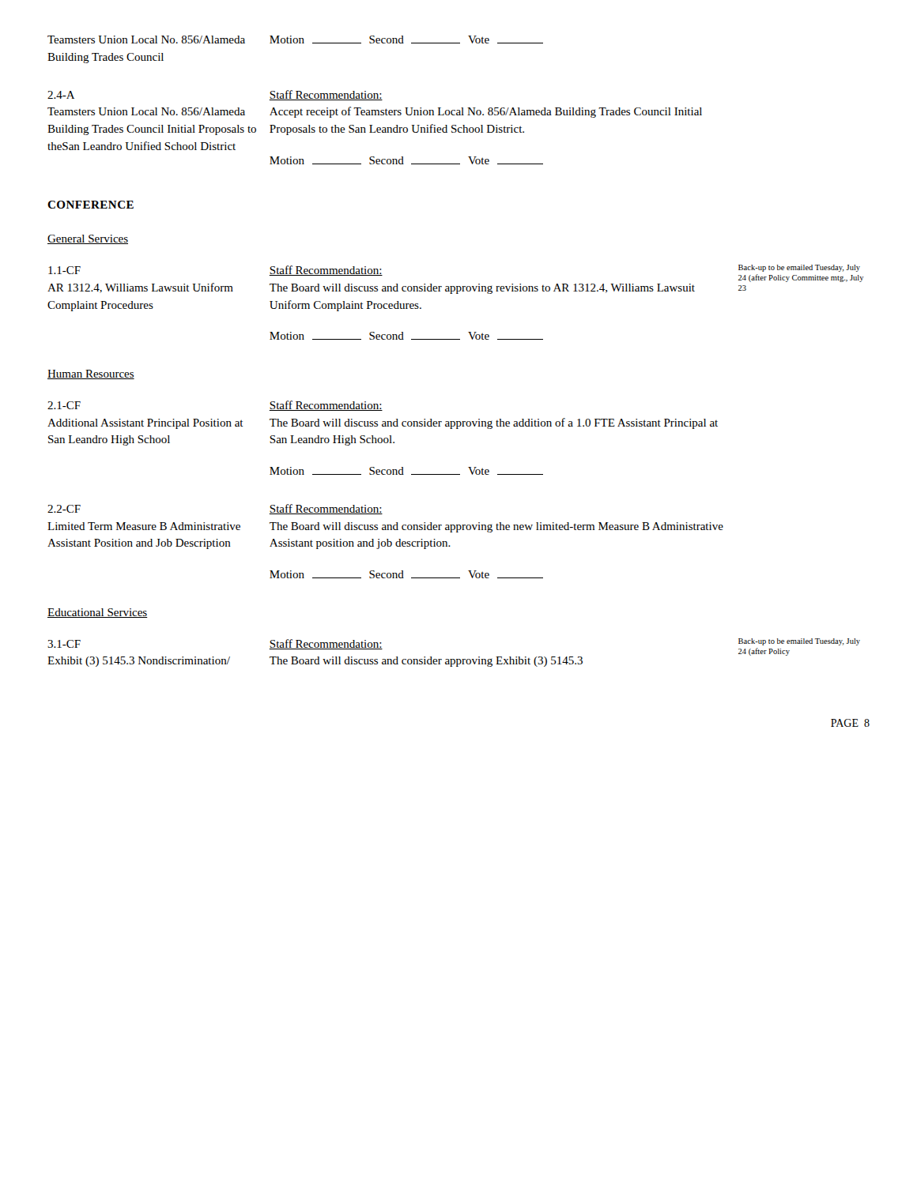Teamsters Union Local No. 856/Alameda Building Trades Council
Motion Second Vote
2.4-A
Teamsters Union Local No. 856/Alameda Building Trades Council Initial Proposals to theSan Leandro Unified School District
Staff Recommendation:
Accept receipt of Teamsters Union Local No. 856/Alameda Building Trades Council Initial Proposals to the San Leandro Unified School District.
Motion Second Vote
CONFERENCE
General Services
1.1-CF
AR 1312.4, Williams Lawsuit Uniform Complaint Procedures
Staff Recommendation:
The Board will discuss and consider approving revisions to AR 1312.4, Williams Lawsuit Uniform Complaint Procedures.
Motion Second Vote
Back-up to be emailed Tuesday, July 24 (after Policy Committee mtg., July 23
Human Resources
2.1-CF
Additional Assistant Principal Position at San Leandro High School
Staff Recommendation:
The Board will discuss and consider approving the addition of a 1.0 FTE Assistant Principal at San Leandro High School.
Motion Second Vote
2.2-CF
Limited Term Measure B Administrative Assistant Position and Job Description
Staff Recommendation:
The Board will discuss and consider approving the new limited-term Measure B Administrative Assistant position and job description.
Motion Second Vote
Educational Services
3.1-CF
Exhibit (3) 5145.3 Nondiscrimination/
Staff Recommendation:
The Board will discuss and consider approving Exhibit (3) 5145.3
Back-up to be emailed Tuesday, July 24 (after Policy
PAGE 8